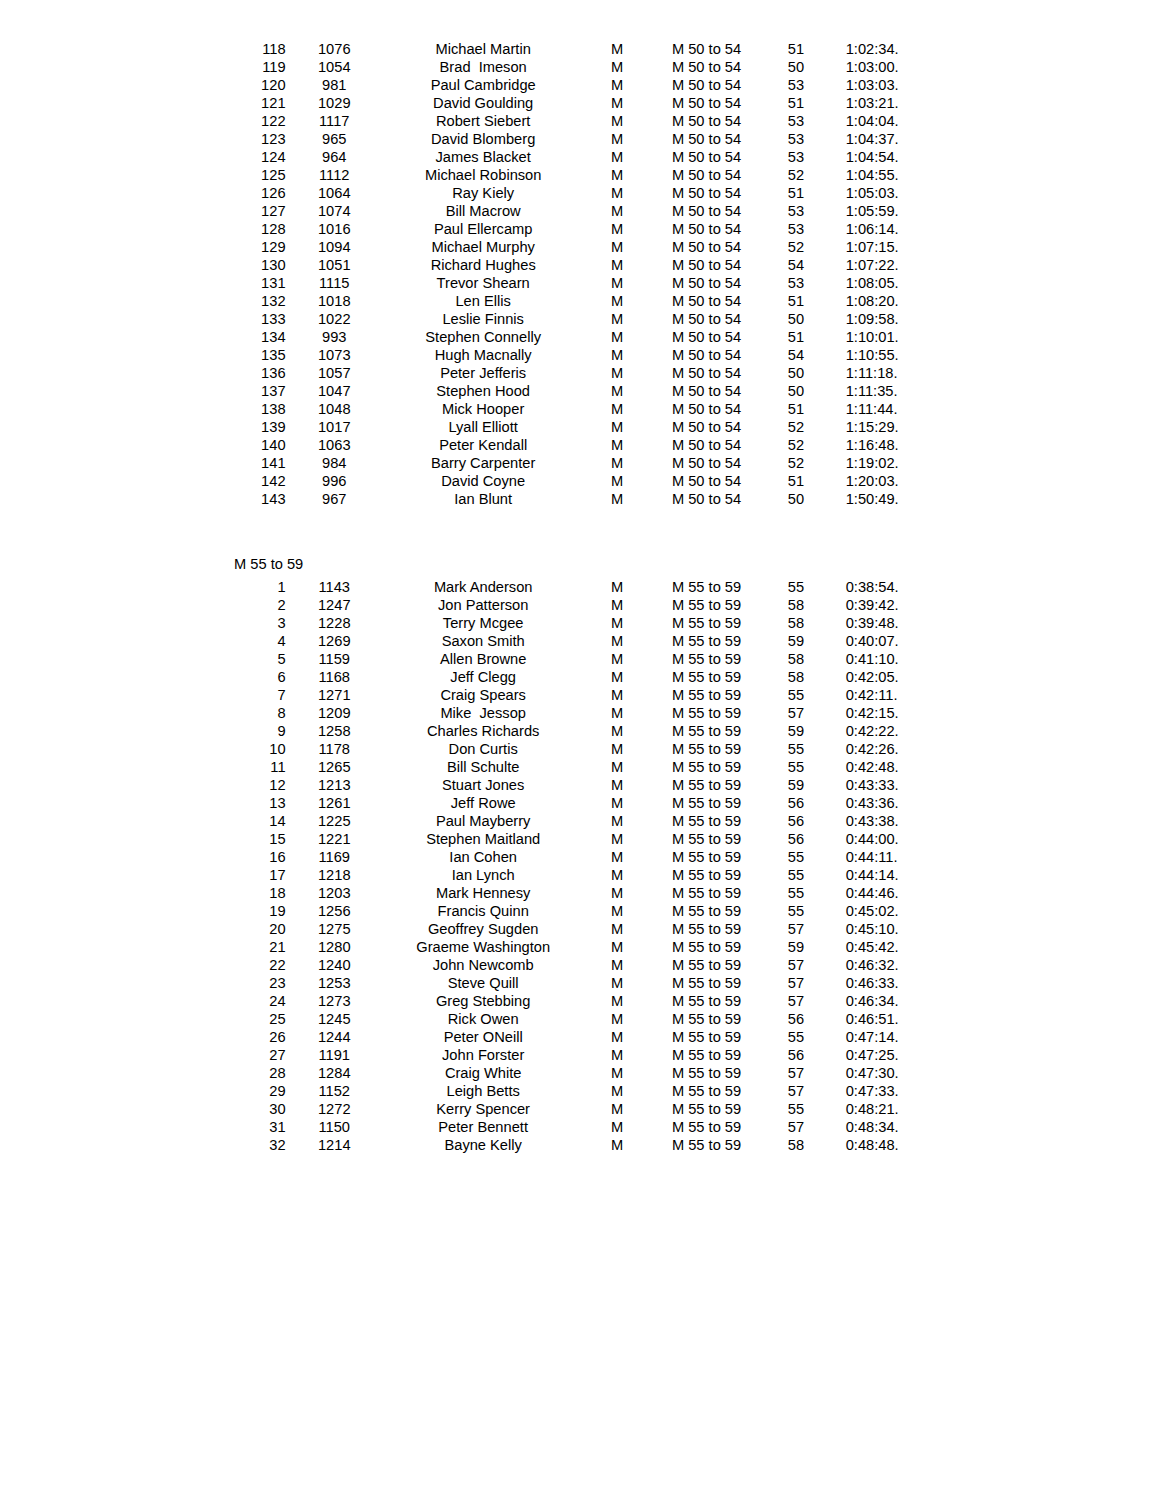| 118 | 1076 | Michael Martin | M | M 50 to 54 | 51 | 1:02:34. |
| 119 | 1054 | Brad Imeson | M | M 50 to 54 | 50 | 1:03:00. |
| 120 | 981 | Paul Cambridge | M | M 50 to 54 | 53 | 1:03:03. |
| 121 | 1029 | David Goulding | M | M 50 to 54 | 51 | 1:03:21. |
| 122 | 1117 | Robert Siebert | M | M 50 to 54 | 53 | 1:04:04. |
| 123 | 965 | David Blomberg | M | M 50 to 54 | 53 | 1:04:37. |
| 124 | 964 | James Blacket | M | M 50 to 54 | 53 | 1:04:54. |
| 125 | 1112 | Michael Robinson | M | M 50 to 54 | 52 | 1:04:55. |
| 126 | 1064 | Ray Kiely | M | M 50 to 54 | 51 | 1:05:03. |
| 127 | 1074 | Bill Macrow | M | M 50 to 54 | 53 | 1:05:59. |
| 128 | 1016 | Paul Ellercamp | M | M 50 to 54 | 53 | 1:06:14. |
| 129 | 1094 | Michael Murphy | M | M 50 to 54 | 52 | 1:07:15. |
| 130 | 1051 | Richard Hughes | M | M 50 to 54 | 54 | 1:07:22. |
| 131 | 1115 | Trevor Shearn | M | M 50 to 54 | 53 | 1:08:05. |
| 132 | 1018 | Len Ellis | M | M 50 to 54 | 51 | 1:08:20. |
| 133 | 1022 | Leslie Finnis | M | M 50 to 54 | 50 | 1:09:58. |
| 134 | 993 | Stephen Connelly | M | M 50 to 54 | 51 | 1:10:01. |
| 135 | 1073 | Hugh Macnally | M | M 50 to 54 | 54 | 1:10:55. |
| 136 | 1057 | Peter Jefferis | M | M 50 to 54 | 50 | 1:11:18. |
| 137 | 1047 | Stephen Hood | M | M 50 to 54 | 50 | 1:11:35. |
| 138 | 1048 | Mick Hooper | M | M 50 to 54 | 51 | 1:11:44. |
| 139 | 1017 | Lyall Elliott | M | M 50 to 54 | 52 | 1:15:29. |
| 140 | 1063 | Peter Kendall | M | M 50 to 54 | 52 | 1:16:48. |
| 141 | 984 | Barry Carpenter | M | M 50 to 54 | 52 | 1:19:02. |
| 142 | 996 | David Coyne | M | M 50 to 54 | 51 | 1:20:03. |
| 143 | 967 | Ian Blunt | M | M 50 to 54 | 50 | 1:50:49. |
| M 55 to 59 |
| 1 | 1143 | Mark Anderson | M | M 55 to 59 | 55 | 0:38:54. |
| 2 | 1247 | Jon Patterson | M | M 55 to 59 | 58 | 0:39:42. |
| 3 | 1228 | Terry Mcgee | M | M 55 to 59 | 58 | 0:39:48. |
| 4 | 1269 | Saxon Smith | M | M 55 to 59 | 59 | 0:40:07. |
| 5 | 1159 | Allen Browne | M | M 55 to 59 | 58 | 0:41:10. |
| 6 | 1168 | Jeff Clegg | M | M 55 to 59 | 58 | 0:42:05. |
| 7 | 1271 | Craig Spears | M | M 55 to 59 | 55 | 0:42:11. |
| 8 | 1209 | Mike Jessop | M | M 55 to 59 | 57 | 0:42:15. |
| 9 | 1258 | Charles Richards | M | M 55 to 59 | 59 | 0:42:22. |
| 10 | 1178 | Don Curtis | M | M 55 to 59 | 55 | 0:42:26. |
| 11 | 1265 | Bill Schulte | M | M 55 to 59 | 55 | 0:42:48. |
| 12 | 1213 | Stuart Jones | M | M 55 to 59 | 59 | 0:43:33. |
| 13 | 1261 | Jeff Rowe | M | M 55 to 59 | 56 | 0:43:36. |
| 14 | 1225 | Paul Mayberry | M | M 55 to 59 | 56 | 0:43:38. |
| 15 | 1221 | Stephen Maitland | M | M 55 to 59 | 56 | 0:44:00. |
| 16 | 1169 | Ian Cohen | M | M 55 to 59 | 55 | 0:44:11. |
| 17 | 1218 | Ian Lynch | M | M 55 to 59 | 55 | 0:44:14. |
| 18 | 1203 | Mark Hennesy | M | M 55 to 59 | 55 | 0:44:46. |
| 19 | 1256 | Francis Quinn | M | M 55 to 59 | 55 | 0:45:02. |
| 20 | 1275 | Geoffrey Sugden | M | M 55 to 59 | 57 | 0:45:10. |
| 21 | 1280 | Graeme Washington | M | M 55 to 59 | 59 | 0:45:42. |
| 22 | 1240 | John Newcomb | M | M 55 to 59 | 57 | 0:46:32. |
| 23 | 1253 | Steve Quill | M | M 55 to 59 | 57 | 0:46:33. |
| 24 | 1273 | Greg Stebbing | M | M 55 to 59 | 57 | 0:46:34. |
| 25 | 1245 | Rick Owen | M | M 55 to 59 | 56 | 0:46:51. |
| 26 | 1244 | Peter ONeill | M | M 55 to 59 | 55 | 0:47:14. |
| 27 | 1191 | John Forster | M | M 55 to 59 | 56 | 0:47:25. |
| 28 | 1284 | Craig White | M | M 55 to 59 | 57 | 0:47:30. |
| 29 | 1152 | Leigh Betts | M | M 55 to 59 | 57 | 0:47:33. |
| 30 | 1272 | Kerry Spencer | M | M 55 to 59 | 55 | 0:48:21. |
| 31 | 1150 | Peter Bennett | M | M 55 to 59 | 57 | 0:48:34. |
| 32 | 1214 | Bayne Kelly | M | M 55 to 59 | 58 | 0:48:48. |